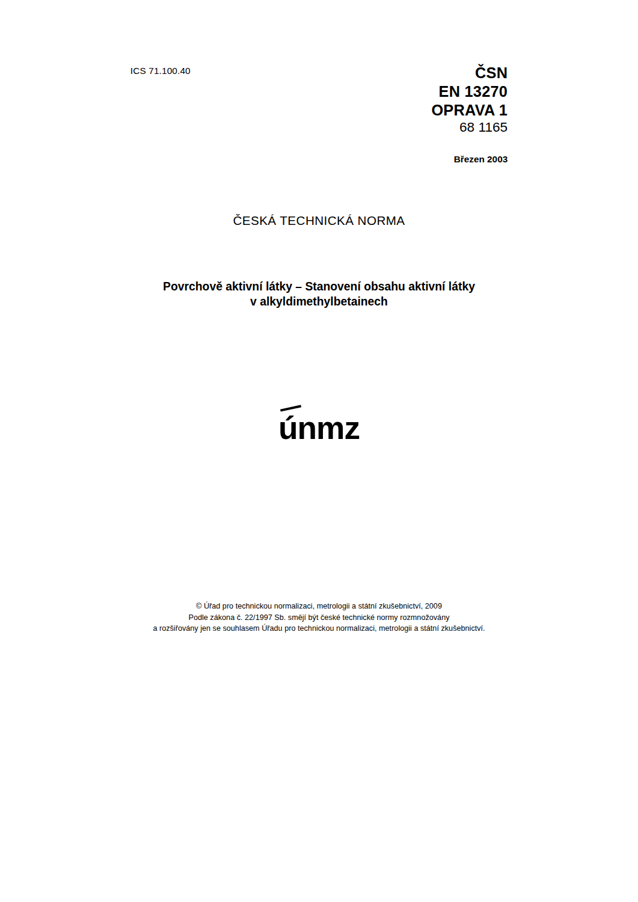ICS 71.100.40
ČSN
EN 13270
OPRAVA 1
68 1165
Březen 2003
ČESKÁ TECHNICKÁ NORMA
Povrchově aktivní látky – Stanovení obsahu aktivní látky
v alkyldimethylbetainech
únmz
© Úřad pro technickou normalizaci, metrologii a státní zkušebnictví, 2009
Podle zákona č. 22/1997 Sb. smějí být české technické normy rozmnožovány
a rozšiřovány jen se souhlasem Úřadu pro technickou normalizaci, metrologii a státní zkušebnictví.